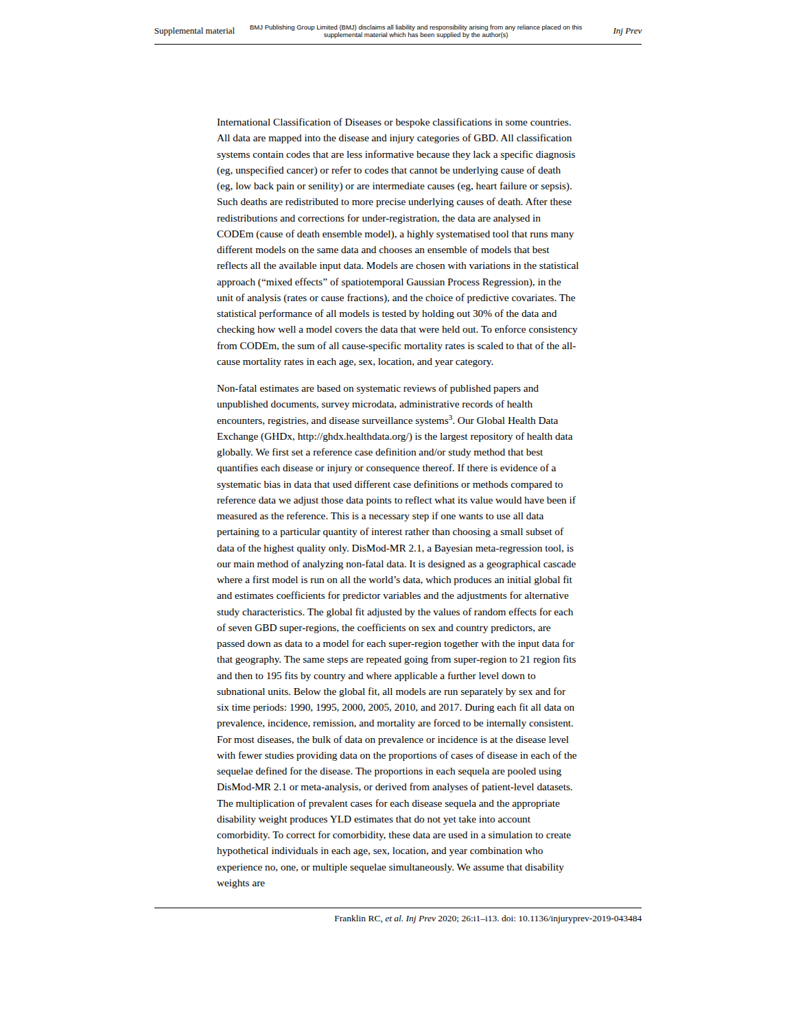Supplemental material
BMJ Publishing Group Limited (BMJ) disclaims all liability and responsibility arising from any reliance placed on this supplemental material which has been supplied by the author(s)
Inj Prev
International Classification of Diseases or bespoke classifications in some countries. All data are mapped into the disease and injury categories of GBD. All classification systems contain codes that are less informative because they lack a specific diagnosis (eg, unspecified cancer) or refer to codes that cannot be underlying cause of death (eg, low back pain or senility) or are intermediate causes (eg, heart failure or sepsis). Such deaths are redistributed to more precise underlying causes of death. After these redistributions and corrections for under-registration, the data are analysed in CODEm (cause of death ensemble model), a highly systematised tool that runs many different models on the same data and chooses an ensemble of models that best reflects all the available input data. Models are chosen with variations in the statistical approach (“mixed effects” of spatiotemporal Gaussian Process Regression), in the unit of analysis (rates or cause fractions), and the choice of predictive covariates. The statistical performance of all models is tested by holding out 30% of the data and checking how well a model covers the data that were held out. To enforce consistency from CODEm, the sum of all cause-specific mortality rates is scaled to that of the all-cause mortality rates in each age, sex, location, and year category.
Non-fatal estimates are based on systematic reviews of published papers and unpublished documents, survey microdata, administrative records of health encounters, registries, and disease surveillance systems3. Our Global Health Data Exchange (GHDx, http://ghdx.healthdata.org/) is the largest repository of health data globally. We first set a reference case definition and/or study method that best quantifies each disease or injury or consequence thereof. If there is evidence of a systematic bias in data that used different case definitions or methods compared to reference data we adjust those data points to reflect what its value would have been if measured as the reference. This is a necessary step if one wants to use all data pertaining to a particular quantity of interest rather than choosing a small subset of data of the highest quality only. DisMod-MR 2.1, a Bayesian meta-regression tool, is our main method of analyzing non-fatal data. It is designed as a geographical cascade where a first model is run on all the world’s data, which produces an initial global fit and estimates coefficients for predictor variables and the adjustments for alternative study characteristics. The global fit adjusted by the values of random effects for each of seven GBD super-regions, the coefficients on sex and country predictors, are passed down as data to a model for each super-region together with the input data for that geography. The same steps are repeated going from super-region to 21 region fits and then to 195 fits by country and where applicable a further level down to subnational units. Below the global fit, all models are run separately by sex and for six time periods: 1990, 1995, 2000, 2005, 2010, and 2017. During each fit all data on prevalence, incidence, remission, and mortality are forced to be internally consistent. For most diseases, the bulk of data on prevalence or incidence is at the disease level with fewer studies providing data on the proportions of cases of disease in each of the sequelae defined for the disease. The proportions in each sequela are pooled using DisMod-MR 2.1 or meta-analysis, or derived from analyses of patient-level datasets. The multiplication of prevalent cases for each disease sequela and the appropriate disability weight produces YLD estimates that do not yet take into account comorbidity. To correct for comorbidity, these data are used in a simulation to create hypothetical individuals in each age, sex, location, and year combination who experience no, one, or multiple sequelae simultaneously. We assume that disability weights are
Franklin RC, et al. Inj Prev 2020; 26:i1–i13. doi: 10.1136/injuryprev-2019-043484